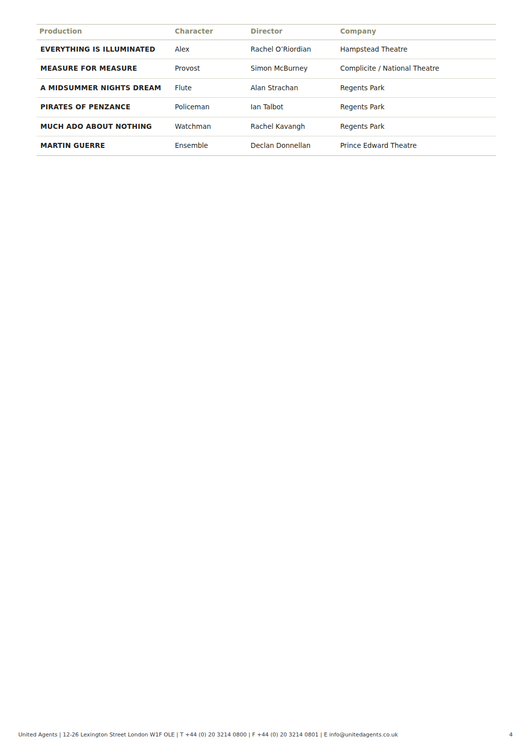| Production | Character | Director | Company |
| --- | --- | --- | --- |
| EVERYTHING IS ILLUMINATED | Alex | Rachel O’Riordian | Hampstead Theatre |
| MEASURE FOR MEASURE | Provost | Simon McBurney | Complicite / National Theatre |
| A MIDSUMMER NIGHTS DREAM | Flute | Alan Strachan | Regents Park |
| PIRATES OF PENZANCE | Policeman | Ian Talbot | Regents Park |
| MUCH ADO ABOUT NOTHING | Watchman | Rachel Kavangh | Regents Park |
| MARTIN GUERRE | Ensemble | Declan Donnellan | Prince Edward Theatre |
4 United Agents | 12-26 Lexington Street London W1F OLE | T +44 (0) 20 3214 0800 | F +44 (0) 20 3214 0801 | E info@unitedagents.co.uk